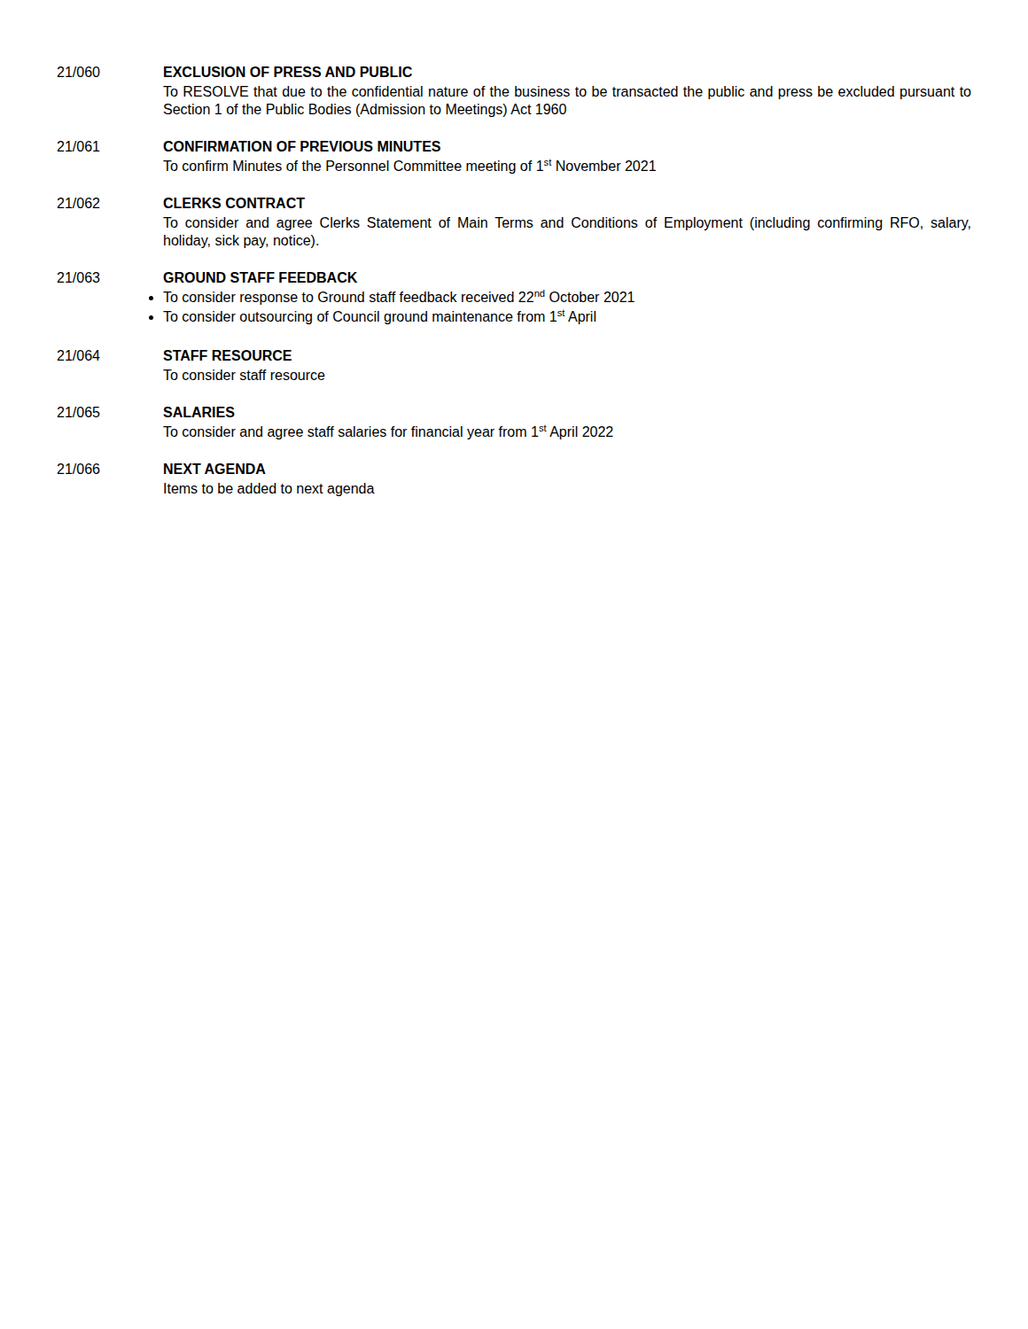21/060
EXCLUSION OF PRESS AND PUBLIC
To RESOLVE that due to the confidential nature of the business to be transacted the public and press be excluded pursuant to Section 1 of the Public Bodies (Admission to Meetings) Act 1960
21/061
CONFIRMATION OF PREVIOUS MINUTES
To confirm Minutes of the Personnel Committee meeting of 1st November 2021
21/062
CLERKS CONTRACT
To consider and agree Clerks Statement of Main Terms and Conditions of Employment (including confirming RFO, salary, holiday, sick pay, notice).
21/063
GROUND STAFF FEEDBACK
To consider response to Ground staff feedback received 22nd October 2021
To consider outsourcing of Council ground maintenance from 1st April
21/064
STAFF RESOURCE
To consider staff resource
21/065
SALARIES
To consider and agree staff salaries for financial year from 1st April 2022
21/066
NEXT AGENDA
Items to be added to next agenda